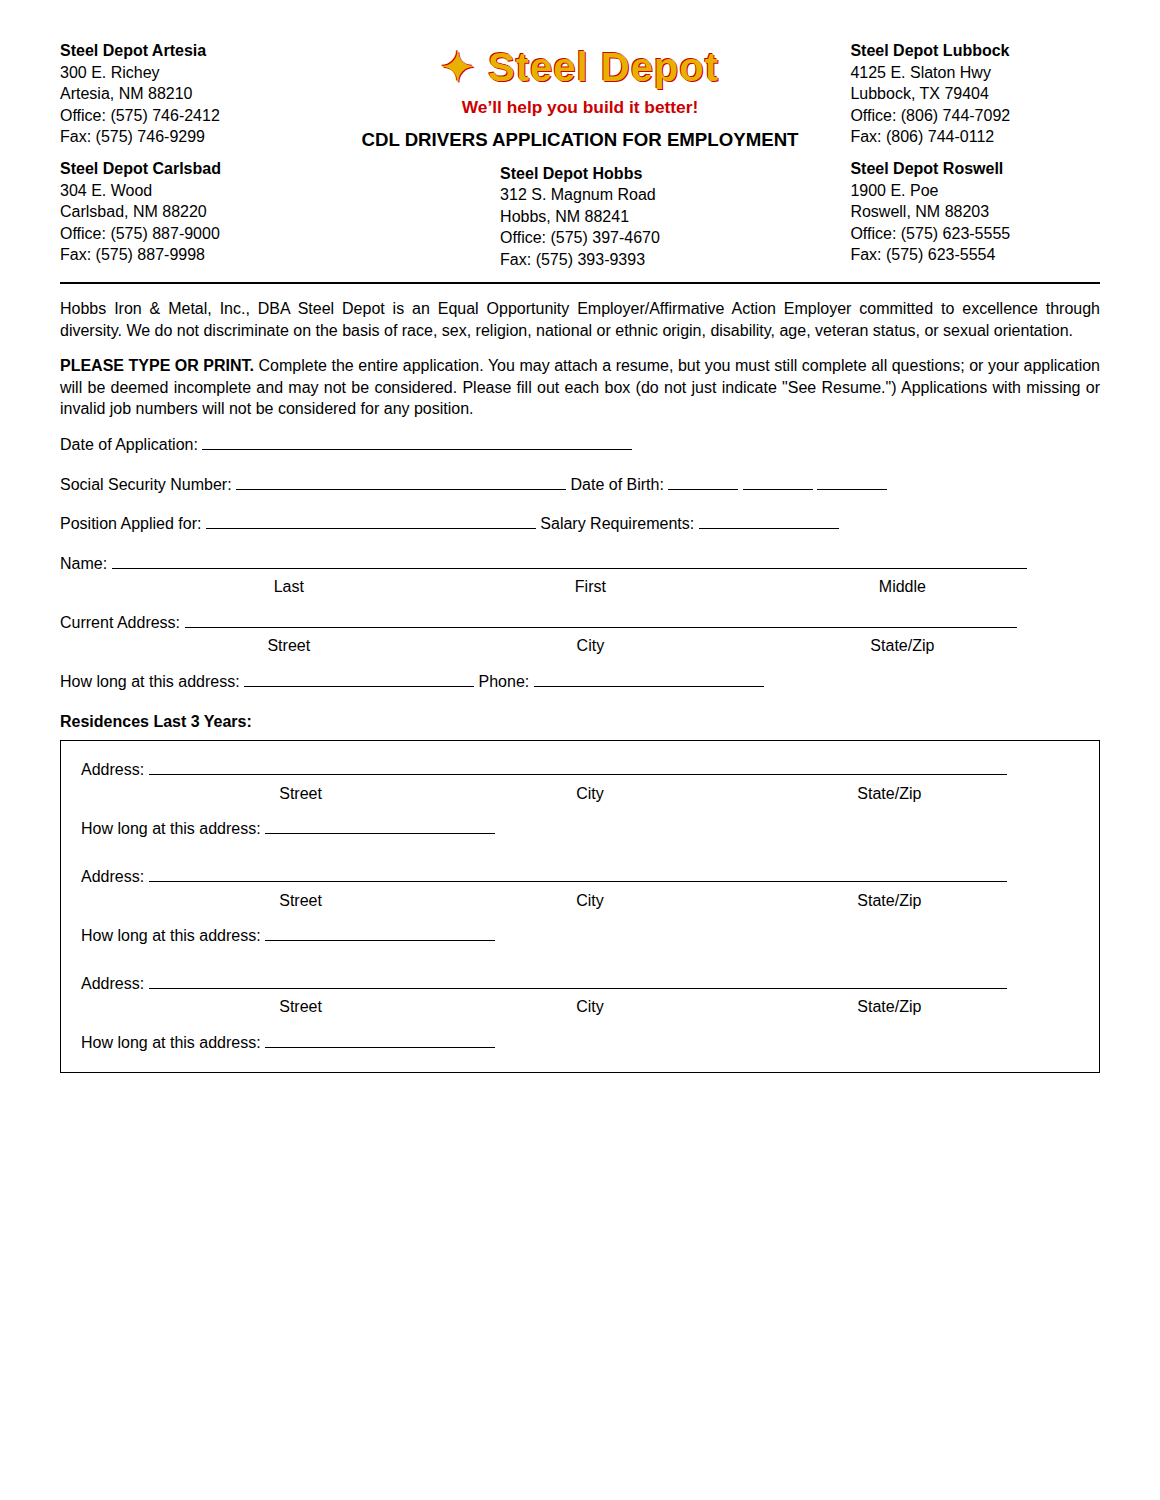Steel Depot Artesia
300 E. Richey
Artesia, NM 88210
Office: (575) 746-2412
Fax: (575) 746-9299
Steel Depot Carlsbad
304 E. Wood
Carlsbad, NM 88220
Office: (575) 887-9000
Fax: (575) 887-9998
✦ Steel Depot
We’ll help you build it better!
CDL DRIVERS APPLICATION FOR EMPLOYMENT
Steel Depot Hobbs
312 S. Magnum Road
Hobbs, NM 88241
Office: (575) 397-4670
Fax: (575) 393-9393
Steel Depot Lubbock
4125 E. Slaton Hwy
Lubbock, TX 79404
Office: (806) 744-7092
Fax: (806) 744-0112
Steel Depot Roswell
1900 E. Poe
Roswell, NM 88203
Office: (575) 623-5555
Fax: (575) 623-5554
Hobbs Iron & Metal, Inc., DBA Steel Depot is an Equal Opportunity Employer/Affirmative Action Employer committed to excellence through diversity. We do not discriminate on the basis of race, sex, religion, national or ethnic origin, disability, age, veteran status, or sexual orientation.
PLEASE TYPE OR PRINT. Complete the entire application. You may attach a resume, but you must still complete all questions; or your application will be deemed incomplete and may not be considered. Please fill out each box (do not just indicate "See Resume.") Applications with missing or invalid job numbers will not be considered for any position.
Date of Application:
Social Security Number: Date of Birth:
Position Applied for: Salary Requirements:
Name:
Last First Middle
Current Address:
Street City State/Zip
How long at this address: Phone:
Residences Last 3 Years:
Address:
Street City State/Zip
How long at this address:
Address:
Street City State/Zip
How long at this address:
Address:
Street City State/Zip
How long at this address: